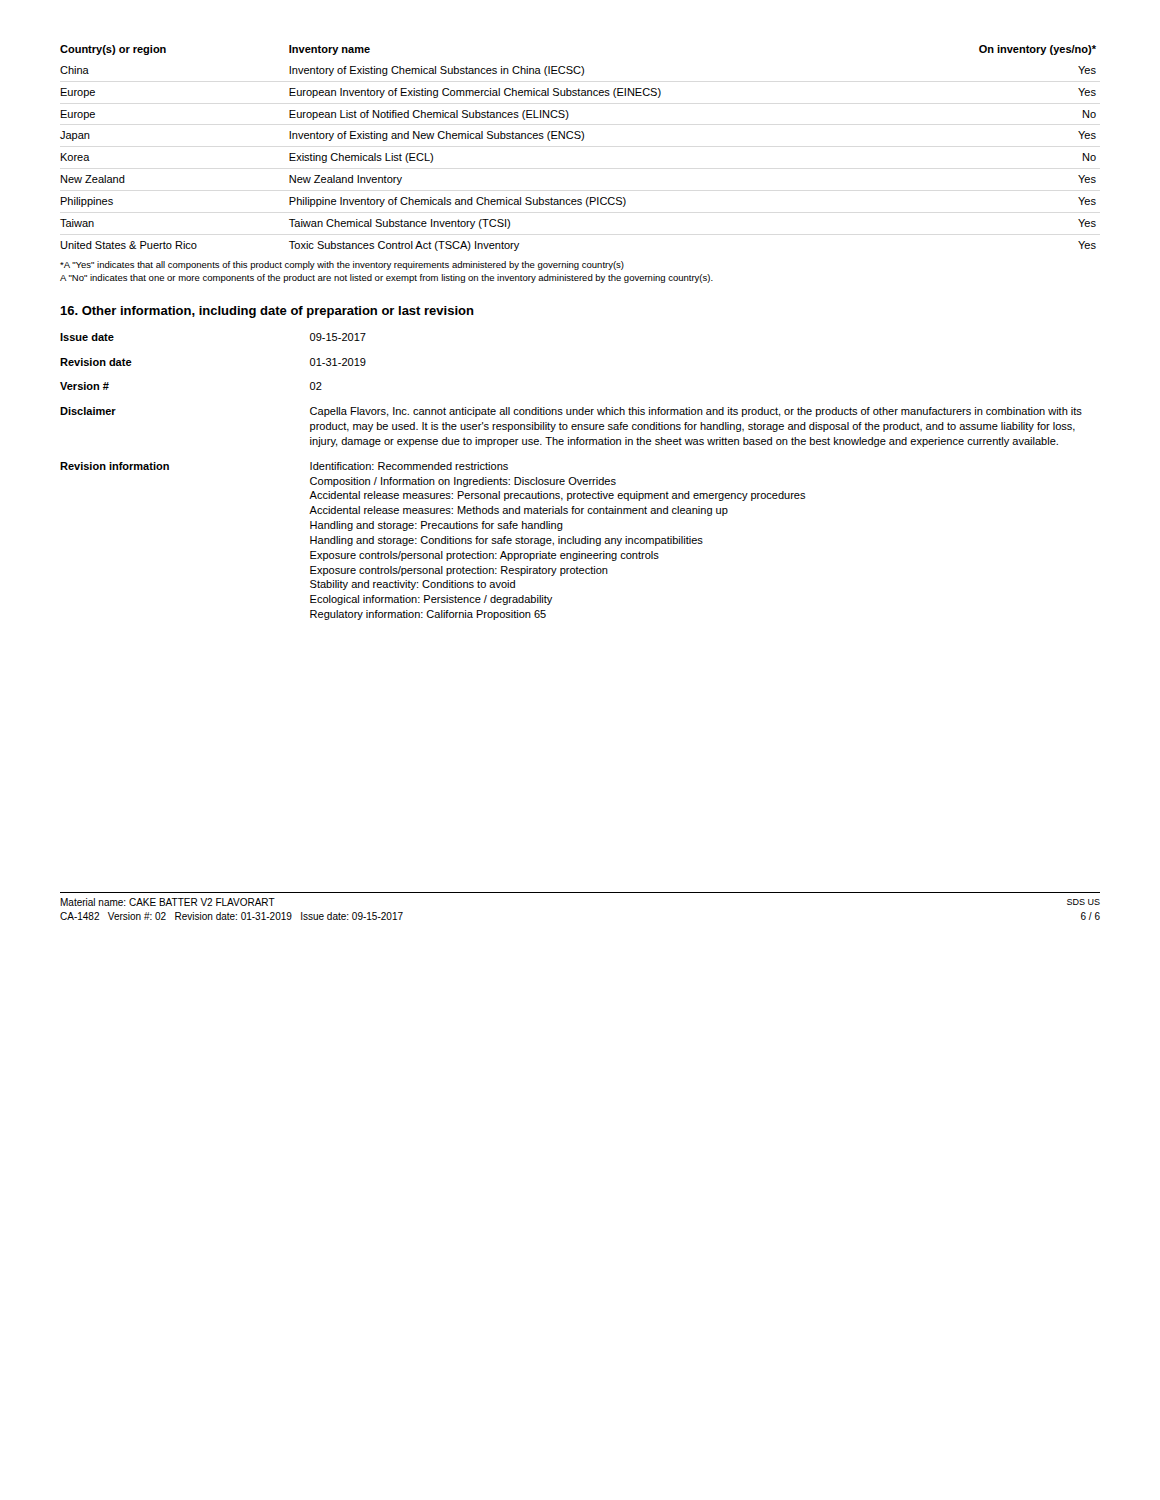| Country(s) or region | Inventory name | On inventory (yes/no)* |
| --- | --- | --- |
| China | Inventory of Existing Chemical Substances in China (IECSC) | Yes |
| Europe | European Inventory of Existing Commercial Chemical Substances (EINECS) | Yes |
| Europe | European List of Notified Chemical Substances (ELINCS) | No |
| Japan | Inventory of Existing and New Chemical Substances (ENCS) | Yes |
| Korea | Existing Chemicals List (ECL) | No |
| New Zealand | New Zealand Inventory | Yes |
| Philippines | Philippine Inventory of Chemicals and Chemical Substances (PICCS) | Yes |
| Taiwan | Taiwan Chemical Substance Inventory (TCSI) | Yes |
| United States & Puerto Rico | Toxic Substances Control Act (TSCA) Inventory | Yes |
*A "Yes" indicates that all components of this product comply with the inventory requirements administered by the governing country(s)
A "No" indicates that one or more components of the product are not listed or exempt from listing on the inventory administered by the governing country(s).
16. Other information, including date of preparation or last revision
| Issue date | 09-15-2017 |
| Revision date | 01-31-2019 |
| Version # | 02 |
| Disclaimer | Capella Flavors, Inc. cannot anticipate all conditions under which this information and its product, or the products of other manufacturers in combination with its product, may be used. It is the user's responsibility to ensure safe conditions for handling, storage and disposal of the product, and to assume liability for loss, injury, damage or expense due to improper use. The information in the sheet was written based on the best knowledge and experience currently available. |
| Revision information | Identification: Recommended restrictions Composition / Information on Ingredients: Disclosure Overrides Accidental release measures: Personal precautions, protective equipment and emergency procedures Accidental release measures: Methods and materials for containment and cleaning up Handling and storage: Precautions for safe handling Handling and storage: Conditions for safe storage, including any incompatibilities Exposure controls/personal protection: Appropriate engineering controls Exposure controls/personal protection: Respiratory protection Stability and reactivity: Conditions to avoid Ecological information: Persistence / degradability Regulatory information: California Proposition 65 |
Material name: CAKE BATTER V2 FLAVORART
SDS US
CA-1482 Version #: 02 Revision date: 01-31-2019 Issue date: 09-15-2017
6 / 6